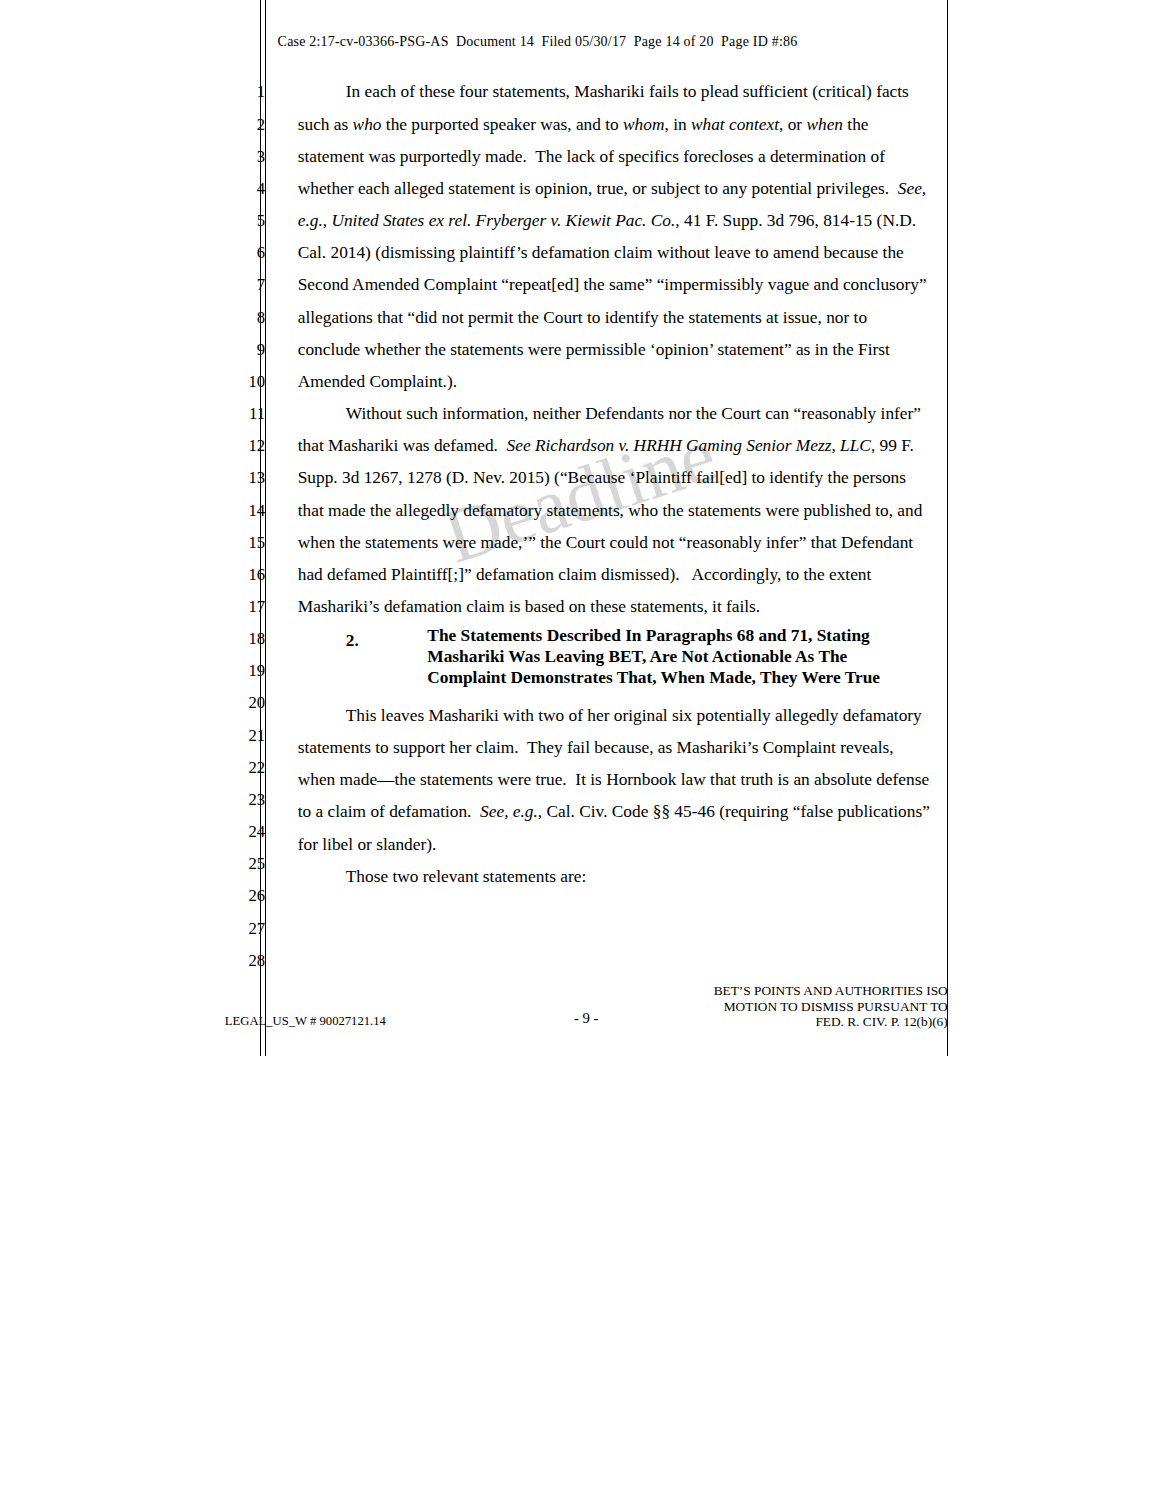Case 2:17-cv-03366-PSG-AS Document 14 Filed 05/30/17 Page 14 of 20 Page ID #:86
1
2
3
4
5
6
7
8
9
10
11
12
13
14
15
16
17
18
19
20
21
22
23
24
25
26
27
28
In each of these four statements, Mashariki fails to plead sufficient (critical) facts such as who the purported speaker was, and to whom, in what context, or when the statement was purportedly made. The lack of specifics forecloses a determination of whether each alleged statement is opinion, true, or subject to any potential privileges. See, e.g., United States ex rel. Fryberger v. Kiewit Pac. Co., 41 F. Supp. 3d 796, 814-15 (N.D. Cal. 2014) (dismissing plaintiff’s defamation claim without leave to amend because the Second Amended Complaint “repeat[ed] the same” “impermissibly vague and conclusory” allegations that “did not permit the Court to identify the statements at issue, nor to conclude whether the statements were permissible ‘opinion’ statement” as in the First Amended Complaint.).
Without such information, neither Defendants nor the Court can “reasonably infer” that Mashariki was defamed. See Richardson v. HRHH Gaming Senior Mezz, LLC, 99 F. Supp. 3d 1267, 1278 (D. Nev. 2015) (“Because ‘Plaintiff fail[ed] to identify the persons that made the allegedly defamatory statements, who the statements were published to, and when the statements were made,’” the Court could not “reasonably infer” that Defendant had defamed Plaintiff[;]” defamation claim dismissed). Accordingly, to the extent Mashariki’s defamation claim is based on these statements, it fails.
2.
The Statements Described In Paragraphs 68 and 71, Stating Mashariki Was Leaving BET, Are Not Actionable As The Complaint Demonstrates That, When Made, They Were True
This leaves Mashariki with two of her original six potentially allegedly defamatory statements to support her claim. They fail because, as Mashariki’s Complaint reveals, when made—the statements were true. It is Hornbook law that truth is an absolute defense to a claim of defamation. See, e.g., Cal. Civ. Code §§ 45-46 (requiring “false publications” for libel or slander).
Those two relevant statements are:
Deadline
LEGAL_US_W # 90027121.14
- 9 -
BET’S POINTS AND AUTHORITIES ISO
MOTION TO DISMISS PURSUANT TO
FED. R. CIV. P. 12(b)(6)